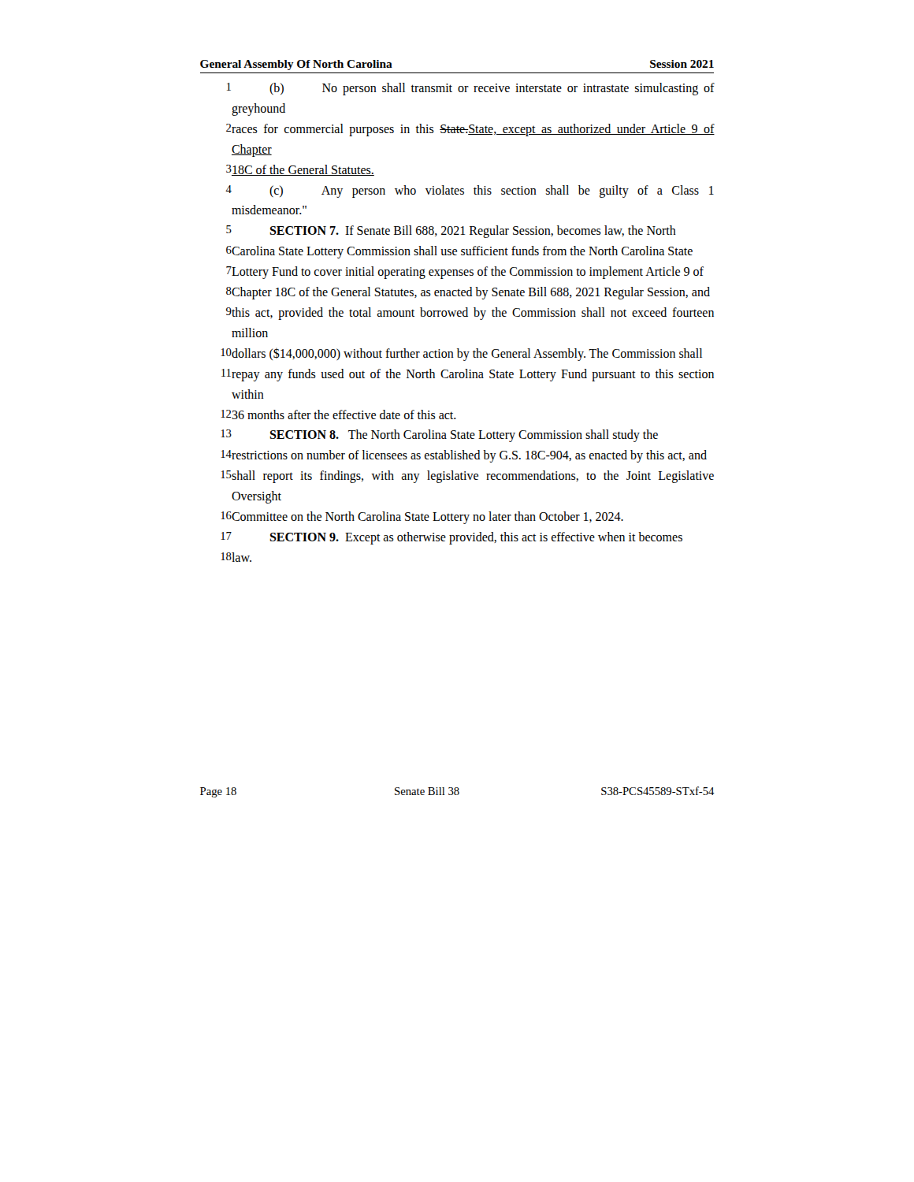General Assembly Of North Carolina
Session 2021
| 1 | (b) No person shall transmit or receive interstate or intrastate simulcasting of greyhound |
| 2 | races for commercial purposes in this State. State, except as authorized under Article 9 of Chapter |
| 3 | 18C of the General Statutes. |
| 4 | (c) Any person who violates this section shall be guilty of a Class 1 misdemeanor." |
| 5 | SECTION 7. If Senate Bill 688, 2021 Regular Session, becomes law, the North |
| 6 | Carolina State Lottery Commission shall use sufficient funds from the North Carolina State |
| 7 | Lottery Fund to cover initial operating expenses of the Commission to implement Article 9 of |
| 8 | Chapter 18C of the General Statutes, as enacted by Senate Bill 688, 2021 Regular Session, and |
| 9 | this act, provided the total amount borrowed by the Commission shall not exceed fourteen million |
| 10 | dollars ($14,000,000) without further action by the General Assembly. The Commission shall |
| 11 | repay any funds used out of the North Carolina State Lottery Fund pursuant to this section within |
| 12 | 36 months after the effective date of this act. |
| 13 | SECTION 8. The North Carolina State Lottery Commission shall study the |
| 14 | restrictions on number of licensees as established by G.S. 18C-904, as enacted by this act, and |
| 15 | shall report its findings, with any legislative recommendations, to the Joint Legislative Oversight |
| 16 | Committee on the North Carolina State Lottery no later than October 1, 2024. |
| 17 | SECTION 9. Except as otherwise provided, this act is effective when it becomes |
| 18 | law. |
Page 18
Senate Bill 38
S38-PCS45589-STxf-54